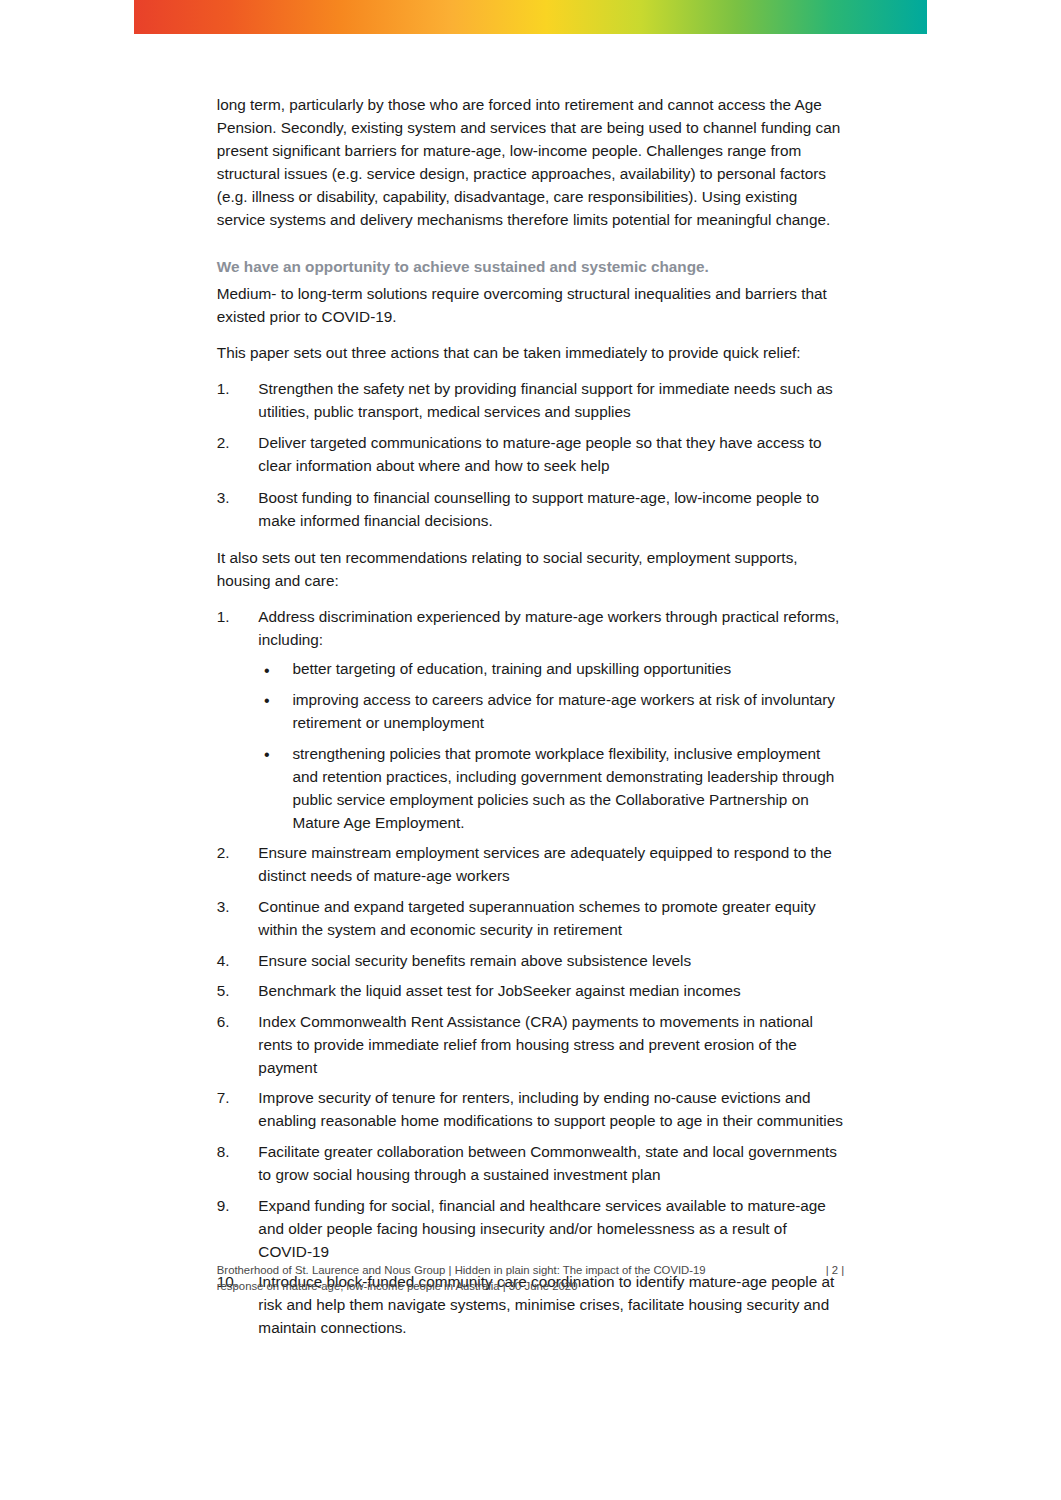long term, particularly by those who are forced into retirement and cannot access the Age Pension. Secondly, existing system and services that are being used to channel funding can present significant barriers for mature-age, low-income people. Challenges range from structural issues (e.g. service design, practice approaches, availability) to personal factors (e.g. illness or disability, capability, disadvantage, care responsibilities). Using existing service systems and delivery mechanisms therefore limits potential for meaningful change.
We have an opportunity to achieve sustained and systemic change.
Medium- to long-term solutions require overcoming structural inequalities and barriers that existed prior to COVID-19.
This paper sets out three actions that can be taken immediately to provide quick relief:
Strengthen the safety net by providing financial support for immediate needs such as utilities, public transport, medical services and supplies
Deliver targeted communications to mature-age people so that they have access to clear information about where and how to seek help
Boost funding to financial counselling to support mature-age, low-income people to make informed financial decisions.
It also sets out ten recommendations relating to social security, employment supports, housing and care:
Address discrimination experienced by mature-age workers through practical reforms, including:
better targeting of education, training and upskilling opportunities
improving access to careers advice for mature-age workers at risk of involuntary retirement or unemployment
strengthening policies that promote workplace flexibility, inclusive employment and retention practices, including government demonstrating leadership through public service employment policies such as the Collaborative Partnership on Mature Age Employment.
Ensure mainstream employment services are adequately equipped to respond to the distinct needs of mature-age workers
Continue and expand targeted superannuation schemes to promote greater equity within the system and economic security in retirement
Ensure social security benefits remain above subsistence levels
Benchmark the liquid asset test for JobSeeker against median incomes
Index Commonwealth Rent Assistance (CRA) payments to movements in national rents to provide immediate relief from housing stress and prevent erosion of the payment
Improve security of tenure for renters, including by ending no-cause evictions and enabling reasonable home modifications to support people to age in their communities
Facilitate greater collaboration between Commonwealth, state and local governments to grow social housing through a sustained investment plan
Expand funding for social, financial and healthcare services available to mature-age and older people facing housing insecurity and/or homelessness as a result of COVID-19
Introduce block-funded community care coordination to identify mature-age people at risk and help them navigate systems, minimise crises, facilitate housing security and maintain connections.
| 2 | Brotherhood of St. Laurence and Nous Group | Hidden in plain sight: The impact of the COVID-19 response on mature-age, low-income people in Australia | 30 June 2020